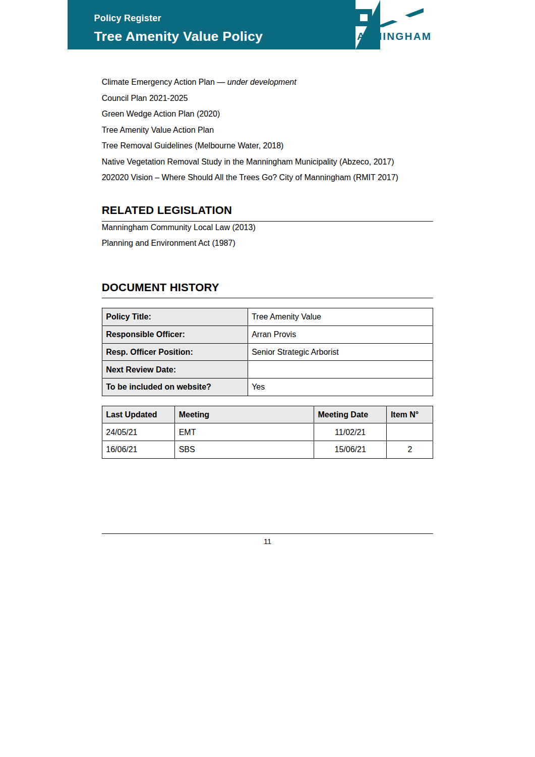Policy Register
Tree Amenity Value Policy
MANNINGHAM
Climate Emergency Action Plan — under development
Council Plan 2021-2025
Green Wedge Action Plan (2020)
Tree Amenity Value Action Plan
Tree Removal Guidelines (Melbourne Water, 2018)
Native Vegetation Removal Study in the Manningham Municipality (Abzeco, 2017)
202020 Vision – Where Should All the Trees Go? City of Manningham (RMIT 2017)
RELATED LEGISLATION
Manningham Community Local Law (2013)
Planning and Environment Act (1987)
DOCUMENT HISTORY
| Policy Title: | Tree Amenity Value |
| Responsible Officer: | Arran Provis |
| Resp. Officer Position: | Senior Strategic Arborist |
| Next Review Date: | |
| To be included on website? | Yes |
| Last Updated | Meeting | Meeting Date | Item N° |
| --- | --- | --- | --- |
| 24/05/21 | EMT | 11/02/21 | |
| 16/06/21 | SBS | 15/06/21 | 2 |
11